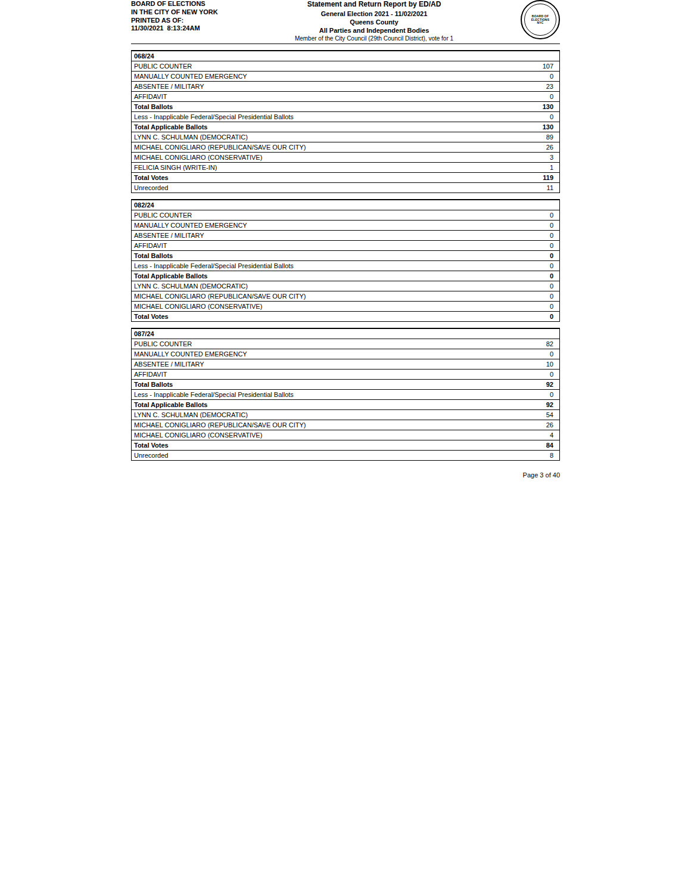BOARD OF ELECTIONS
IN THE CITY OF NEW YORK
PRINTED AS OF:
11/30/2021 8:13:24AM
Statement and Return Report by ED/AD
General Election 2021 - 11/02/2021
Queens County
All Parties and Independent Bodies
Member of the City Council (29th Council District), vote for 1
BOARD OF
ELECTIONS
NYC
068/24
| PUBLIC COUNTER | 107 |
| MANUALLY COUNTED EMERGENCY | 0 |
| ABSENTEE / MILITARY | 23 |
| AFFIDAVIT | 0 |
| Total Ballots | 130 |
| Less - Inapplicable Federal/Special Presidential Ballots | 0 |
| Total Applicable Ballots | 130 |
| LYNN C. SCHULMAN (DEMOCRATIC) | 89 |
| MICHAEL CONIGLIARO (REPUBLICAN/SAVE OUR CITY) | 26 |
| MICHAEL CONIGLIARO (CONSERVATIVE) | 3 |
| FELICIA SINGH (WRITE-IN) | 1 |
| Total Votes | 119 |
| Unrecorded | 11 |
082/24
| PUBLIC COUNTER | 0 |
| MANUALLY COUNTED EMERGENCY | 0 |
| ABSENTEE / MILITARY | 0 |
| AFFIDAVIT | 0 |
| Total Ballots | 0 |
| Less - Inapplicable Federal/Special Presidential Ballots | 0 |
| Total Applicable Ballots | 0 |
| LYNN C. SCHULMAN (DEMOCRATIC) | 0 |
| MICHAEL CONIGLIARO (REPUBLICAN/SAVE OUR CITY) | 0 |
| MICHAEL CONIGLIARO (CONSERVATIVE) | 0 |
| Total Votes | 0 |
087/24
| PUBLIC COUNTER | 82 |
| MANUALLY COUNTED EMERGENCY | 0 |
| ABSENTEE / MILITARY | 10 |
| AFFIDAVIT | 0 |
| Total Ballots | 92 |
| Less - Inapplicable Federal/Special Presidential Ballots | 0 |
| Total Applicable Ballots | 92 |
| LYNN C. SCHULMAN (DEMOCRATIC) | 54 |
| MICHAEL CONIGLIARO (REPUBLICAN/SAVE OUR CITY) | 26 |
| MICHAEL CONIGLIARO (CONSERVATIVE) | 4 |
| Total Votes | 84 |
| Unrecorded | 8 |
Page 3 of 40